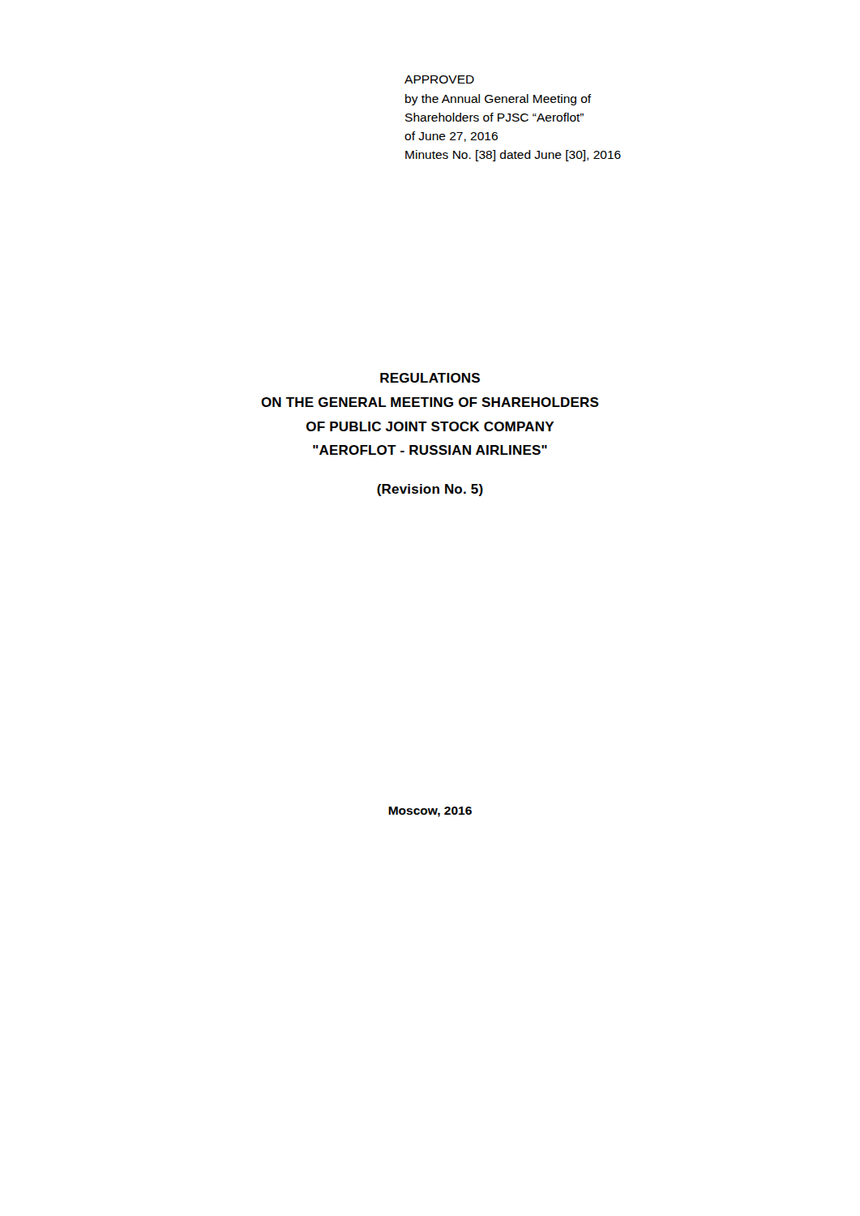APPROVED
by the Annual General Meeting of
Shareholders of PJSC “Aeroflot”
of June 27, 2016
Minutes No. [38] dated June [30], 2016
REGULATIONS
ON THE GENERAL MEETING OF SHAREHOLDERS
OF PUBLIC JOINT STOCK COMPANY
"AEROFLOT - RUSSIAN AIRLINES"
(Revision No. 5)
Moscow, 2016